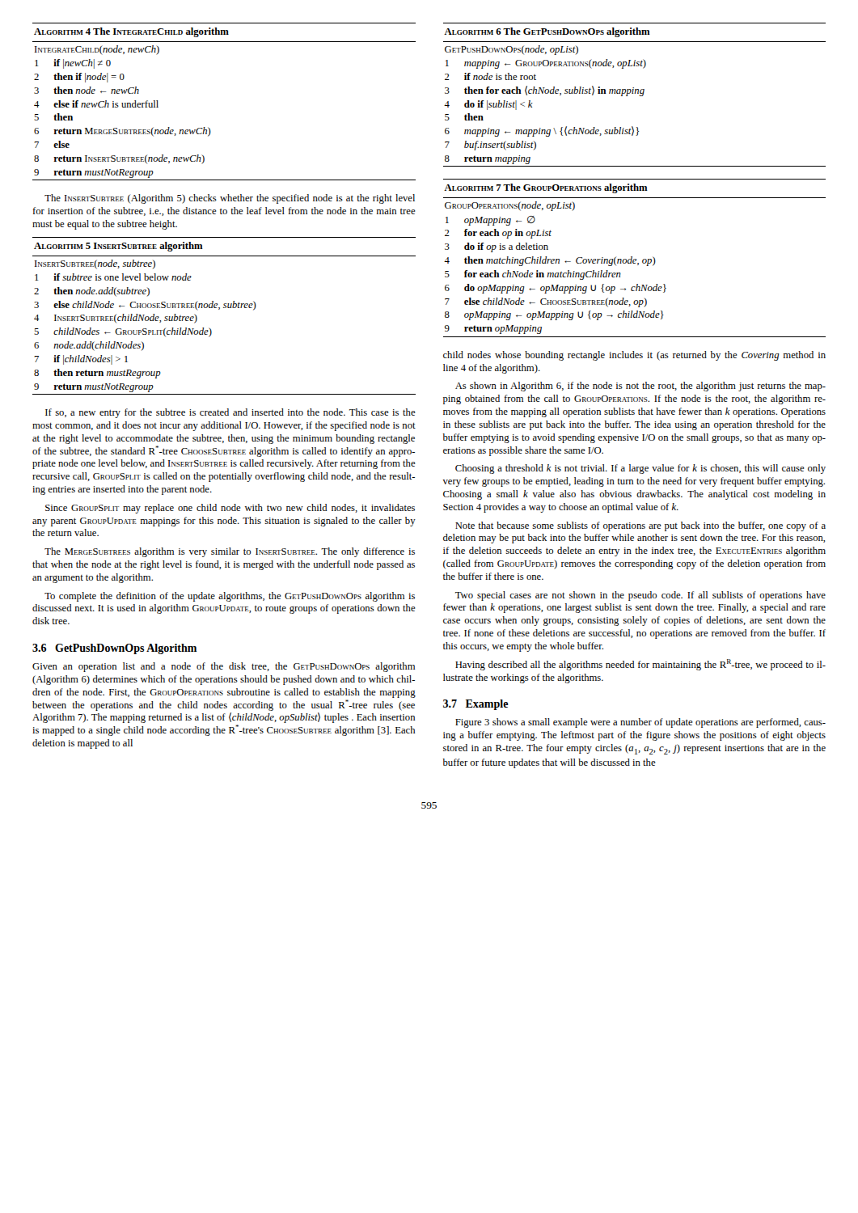Algorithm 4 The IntegrateChild algorithm
IntegrateChild(node, newCh)
| 1 | if / newCh / ≠ 0 |
| 2 | then if / node / = 0 |
| 3 | then node ← newCh |
| 4 | else if newCh is underfull |
| 5 | then |
| 6 | return MergeSubtrees ( node , newCh ) |
| 7 | else |
| 8 | return InsertSubtree ( node , newCh ) |
| 9 | return mustNotRegroup |
The InsertSubtree (Algorithm 5) checks whether the specified node is at the right level for insertion of the subtree, i.e., the distance to the leaf level from the node in the main tree must be equal to the subtree height.
Algorithm 5 InsertSubtree algorithm
InsertSubtree(node, subtree)
| 1 | if subtree is one level below node |
| 2 | then node.add ( subtree ) |
| 3 | else childNode ← ChooseSubtree ( node , subtree ) |
| 4 | InsertSubtree ( childNode , subtree ) |
| 5 | childNodes ← GroupSplit ( childNode ) |
| 6 | node.add ( childNodes ) |
| 7 | if / childNodes / > 1 |
| 8 | then return mustRegroup |
| 9 | return mustNotRegroup |
If so, a new entry for the subtree is created and inserted into the node. This case is the most common, and it does not incur any additional I/O. However, if the specified node is not at the right level to accommodate the subtree, then, using the minimum bounding rectangle of the subtree, the standard R*-tree ChooseSubtree algorithm is called to identify an appropriate node one level below, and InsertSubtree is called recursively. After returning from the recursive call, GroupSplit is called on the potentially overflowing child node, and the resulting entries are inserted into the parent node.
Since GroupSplit may replace one child node with two new child nodes, it invalidates any parent GroupUpdate mappings for this node. This situation is signaled to the caller by the return value.
The MergeSubtrees algorithm is very similar to InsertSubtree. The only difference is that when the node at the right level is found, it is merged with the underfull node passed as an argument to the algorithm.
To complete the definition of the update algorithms, the GetPushDownOps algorithm is discussed next. It is used in algorithm GroupUpdate, to route groups of operations down the disk tree.
3.6 GetPushDownOps Algorithm
Given an operation list and a node of the disk tree, the GetPushDownOps algorithm (Algorithm 6) determines which of the operations should be pushed down and to which children of the node. First, the GroupOperations subroutine is called to establish the mapping between the operations and the child nodes according to the usual R*-tree rules (see Algorithm 7). The mapping returned is a list of ⟨childNode, opSublist⟩ tuples . Each insertion is mapped to a single child node according the R*-tree's ChooseSubtree algorithm [3]. Each deletion is mapped to all
Algorithm 6 The GetPushDownOps algorithm
GetPushDownOps(node, opList)
| 1 | mapping ← GroupOperations ( node , opList ) |
| 2 | if node is the root |
| 3 | then for each ⟨ chNode , sublist ⟩ in mapping |
| 4 | do if / sublist / < k |
| 5 | then |
| 6 | mapping ← mapping \ {⟨ chNode , sublist ⟩} |
| 7 | buf.insert ( sublist ) |
| 8 | return mapping |
Algorithm 7 The GroupOperations algorithm
GroupOperations(node, opList)
| 1 | opMapping ← ∅ |
| 2 | for each op in opList |
| 3 | do if op is a deletion |
| 4 | then matchingChildren ← Covering ( node , op ) |
| 5 | for each chNode in matchingChildren |
| 6 | do opMapping ← opMapping ∪ { op → chNode } |
| 7 | else childNode ← ChooseSubtree ( node , op ) |
| 8 | opMapping ← opMapping ∪ { op → childNode } |
| 9 | return opMapping |
child nodes whose bounding rectangle includes it (as returned by the Covering method in line 4 of the algorithm).
As shown in Algorithm 6, if the node is not the root, the algorithm just returns the mapping obtained from the call to GroupOperations. If the node is the root, the algorithm removes from the mapping all operation sublists that have fewer than k operations. Operations in these sublists are put back into the buffer. The idea using an operation threshold for the buffer emptying is to avoid spending expensive I/O on the small groups, so that as many operations as possible share the same I/O.
Choosing a threshold k is not trivial. If a large value for k is chosen, this will cause only very few groups to be emptied, leading in turn to the need for very frequent buffer emptying. Choosing a small k value also has obvious drawbacks. The analytical cost modeling in Section 4 provides a way to choose an optimal value of k.
Note that because some sublists of operations are put back into the buffer, one copy of a deletion may be put back into the buffer while another is sent down the tree. For this reason, if the deletion succeeds to delete an entry in the index tree, the ExecuteEntries algorithm (called from GroupUpdate) removes the corresponding copy of the deletion operation from the buffer if there is one.
Two special cases are not shown in the pseudo code. If all sublists of operations have fewer than k operations, one largest sublist is sent down the tree. Finally, a special and rare case occurs when only groups, consisting solely of copies of deletions, are sent down the tree. If none of these deletions are successful, no operations are removed from the buffer. If this occurs, we empty the whole buffer.
Having described all the algorithms needed for maintaining the RR-tree, we proceed to illustrate the workings of the algorithms.
3.7 Example
Figure 3 shows a small example were a number of update operations are performed, causing a buffer emptying. The leftmost part of the figure shows the positions of eight objects stored in an R-tree. The four empty circles (a1, a2, c2, j) represent insertions that are in the buffer or future updates that will be discussed in the
595